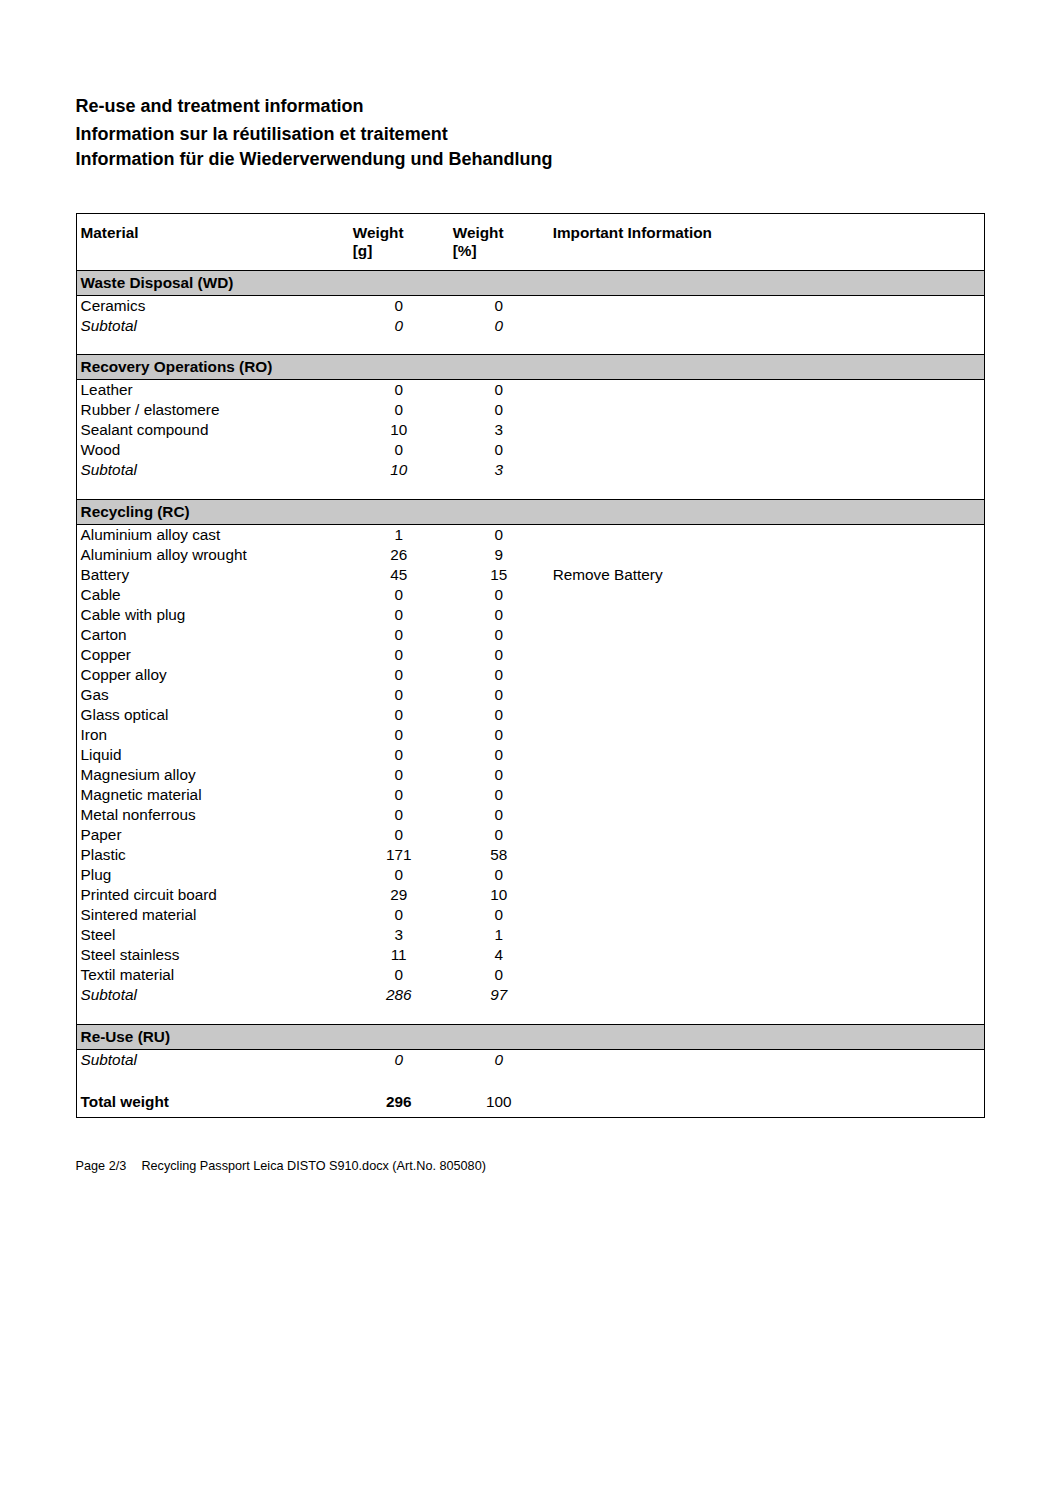Re-use and treatment information
Information sur la réutilisation et traitement
Information für die Wiederverwendung und Behandlung
| Material | Weight [g] | Weight [%] | Important Information |
| --- | --- | --- | --- |
| Waste Disposal (WD) |
| Ceramics | 0 | 0 | |
| Subtotal | 0 | 0 | |
| Recovery Operations (RO) |
| Leather | 0 | 0 | |
| Rubber / elastomere | 0 | 0 | |
| Sealant compound | 10 | 3 | |
| Wood | 0 | 0 | |
| Subtotal | 10 | 3 | |
| Recycling (RC) |
| Aluminium alloy cast | 1 | 0 | |
| Aluminium alloy wrought | 26 | 9 | |
| Battery | 45 | 15 | Remove Battery |
| Cable | 0 | 0 | |
| Cable with plug | 0 | 0 | |
| Carton | 0 | 0 | |
| Copper | 0 | 0 | |
| Copper alloy | 0 | 0 | |
| Gas | 0 | 0 | |
| Glass optical | 0 | 0 | |
| Iron | 0 | 0 | |
| Liquid | 0 | 0 | |
| Magnesium alloy | 0 | 0 | |
| Magnetic material | 0 | 0 | |
| Metal nonferrous | 0 | 0 | |
| Paper | 0 | 0 | |
| Plastic | 171 | 58 | |
| Plug | 0 | 0 | |
| Printed circuit board | 29 | 10 | |
| Sintered material | 0 | 0 | |
| Steel | 3 | 1 | |
| Steel stainless | 11 | 4 | |
| Textil material | 0 | 0 | |
| Subtotal | 286 | 97 | |
| Re-Use (RU) |
| Subtotal | 0 | 0 | |
| Total weight | 296 | 100 | |
Page 2/3 Recycling Passport Leica DISTO S910.docx (Art.No. 805080)